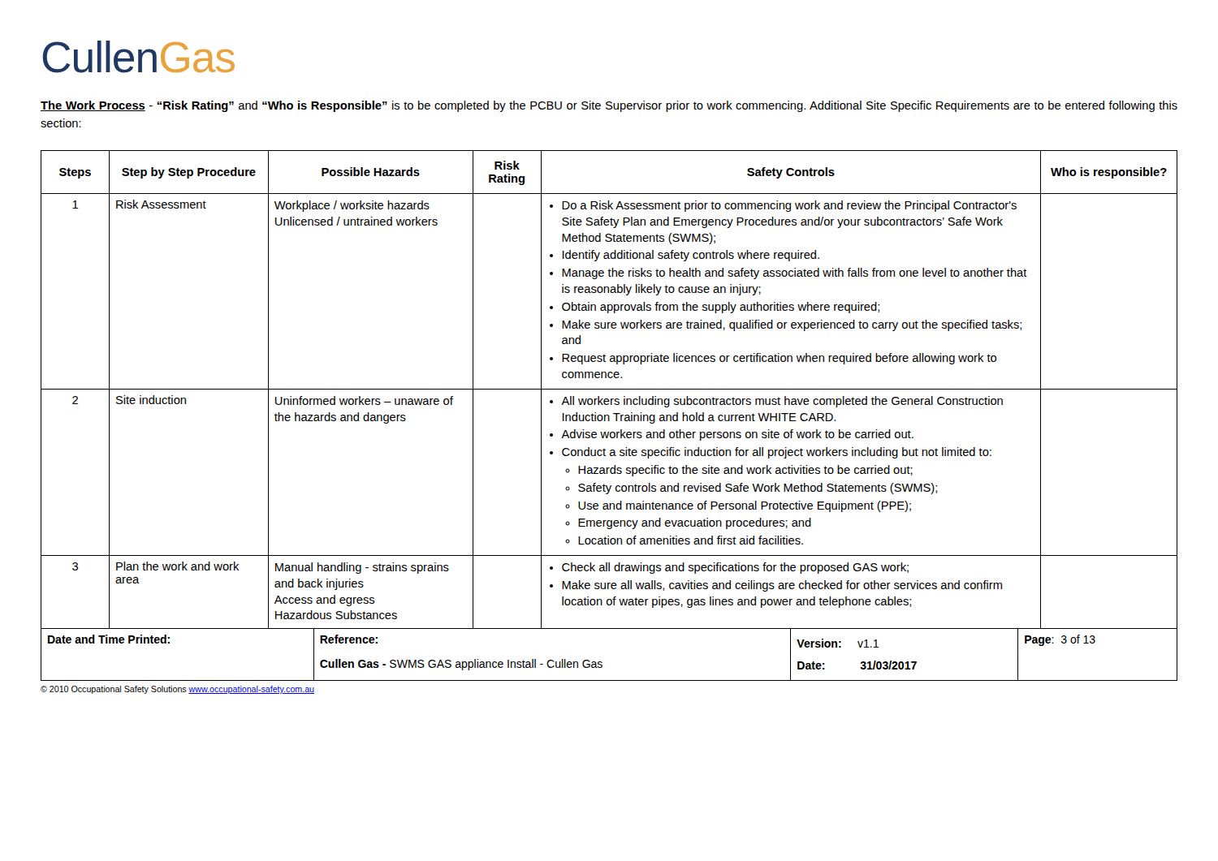Cullen Gas
The Work Process - “Risk Rating” and “Who is Responsible” is to be completed by the PCBU or Site Supervisor prior to work commencing. Additional Site Specific Requirements are to be entered following this section:
| Steps | Step by Step Procedure | Possible Hazards | Risk Rating | Safety Controls | Who is responsible? |
| --- | --- | --- | --- | --- | --- |
| 1 | Risk Assessment | Workplace / worksite hazards Unlicensed / untrained workers | | Do a Risk Assessment prior to commencing work and review the Principal Contractor's Site Safety Plan and Emergency Procedures and/or your subcontractors’ Safe Work Method Statements (SWMS); Identify additional safety controls where required. Manage the risks to health and safety associated with falls from one level to another that is reasonably likely to cause an injury; Obtain approvals from the supply authorities where required; Make sure workers are trained, qualified or experienced to carry out the specified tasks; and Request appropriate licences or certification when required before allowing work to commence. | |
| 2 | Site induction | Uninformed workers – unaware of the hazards and dangers | | All workers including subcontractors must have completed the General Construction Induction Training and hold a current WHITE CARD. Advise workers and other persons on site of work to be carried out. Conduct a site specific induction for all project workers including but not limited to: Hazards specific to the site and work activities to be carried out; Safety controls and revised Safe Work Method Statements (SWMS); Use and maintenance of Personal Protective Equipment (PPE); Emergency and evacuation procedures; and Location of amenities and first aid facilities. | |
| 3 | Plan the work and work area | Manual handling - strains sprains and back injuries Access and egress Hazardous Substances | | Check all drawings and specifications for the proposed GAS work; Make sure all walls, cavities and ceilings are checked for other services and confirm location of water pipes, gas lines and power and telephone cables; | |
| Date and Time Printed: | Reference: Cullen Gas - SWMS GAS appliance Install - Cullen Gas | Version: v1.1 Date: 31/03/2017 | Page : 3 of 13 |
© 2010 Occupational Safety Solutions www.occupational-safety.com.au